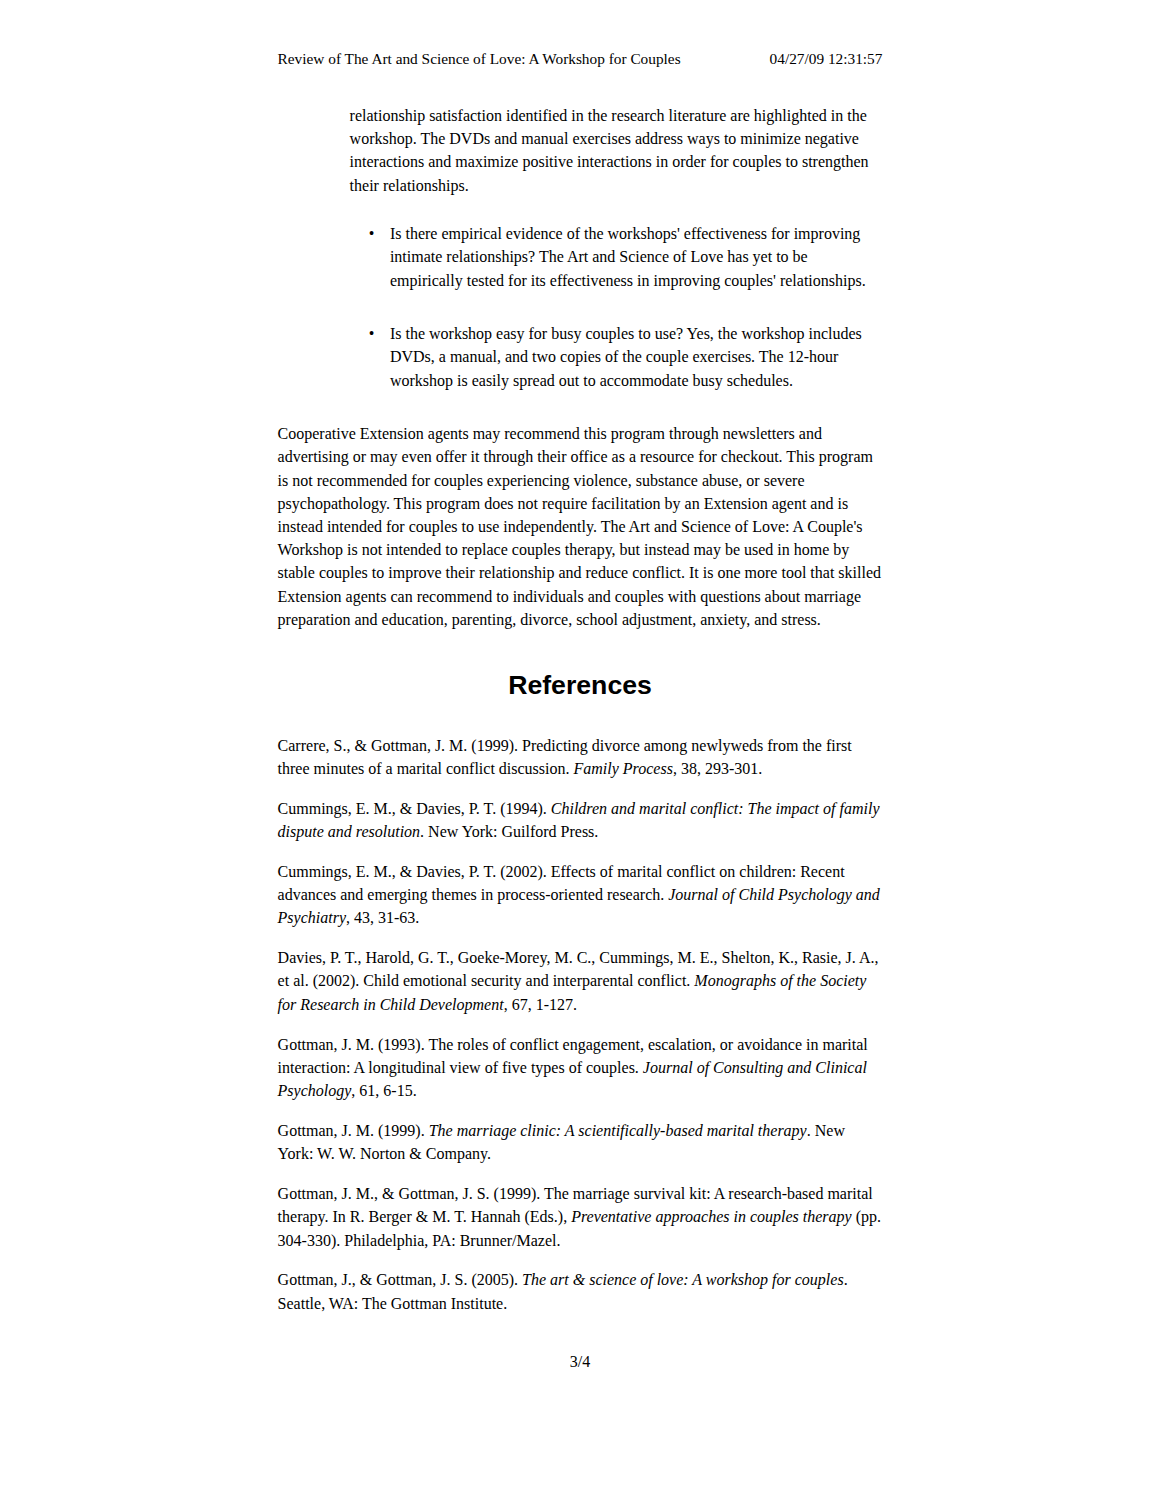Review of The Art and Science of Love: A Workshop for Couples 04/27/09 12:31:57
relationship satisfaction identified in the research literature are highlighted in the workshop. The DVDs and manual exercises address ways to minimize negative interactions and maximize positive interactions in order for couples to strengthen their relationships.
Is there empirical evidence of the workshops' effectiveness for improving intimate relationships? The Art and Science of Love has yet to be empirically tested for its effectiveness in improving couples' relationships.
Is the workshop easy for busy couples to use? Yes, the workshop includes DVDs, a manual, and two copies of the couple exercises. The 12-hour workshop is easily spread out to accommodate busy schedules.
Cooperative Extension agents may recommend this program through newsletters and advertising or may even offer it through their office as a resource for checkout. This program is not recommended for couples experiencing violence, substance abuse, or severe psychopathology. This program does not require facilitation by an Extension agent and is instead intended for couples to use independently. The Art and Science of Love: A Couple's Workshop is not intended to replace couples therapy, but instead may be used in home by stable couples to improve their relationship and reduce conflict. It is one more tool that skilled Extension agents can recommend to individuals and couples with questions about marriage preparation and education, parenting, divorce, school adjustment, anxiety, and stress.
References
Carrere, S., & Gottman, J. M. (1999). Predicting divorce among newlyweds from the first three minutes of a marital conflict discussion. Family Process, 38, 293-301.
Cummings, E. M., & Davies, P. T. (1994). Children and marital conflict: The impact of family dispute and resolution. New York: Guilford Press.
Cummings, E. M., & Davies, P. T. (2002). Effects of marital conflict on children: Recent advances and emerging themes in process-oriented research. Journal of Child Psychology and Psychiatry, 43, 31-63.
Davies, P. T., Harold, G. T., Goeke-Morey, M. C., Cummings, M. E., Shelton, K., Rasie, J. A., et al. (2002). Child emotional security and interparental conflict. Monographs of the Society for Research in Child Development, 67, 1-127.
Gottman, J. M. (1993). The roles of conflict engagement, escalation, or avoidance in marital interaction: A longitudinal view of five types of couples. Journal of Consulting and Clinical Psychology, 61, 6-15.
Gottman, J. M. (1999). The marriage clinic: A scientifically-based marital therapy. New York: W. W. Norton & Company.
Gottman, J. M., & Gottman, J. S. (1999). The marriage survival kit: A research-based marital therapy. In R. Berger & M. T. Hannah (Eds.), Preventative approaches in couples therapy (pp. 304-330). Philadelphia, PA: Brunner/Mazel.
Gottman, J., & Gottman, J. S. (2005). The art & science of love: A workshop for couples. Seattle, WA: The Gottman Institute.
3/4